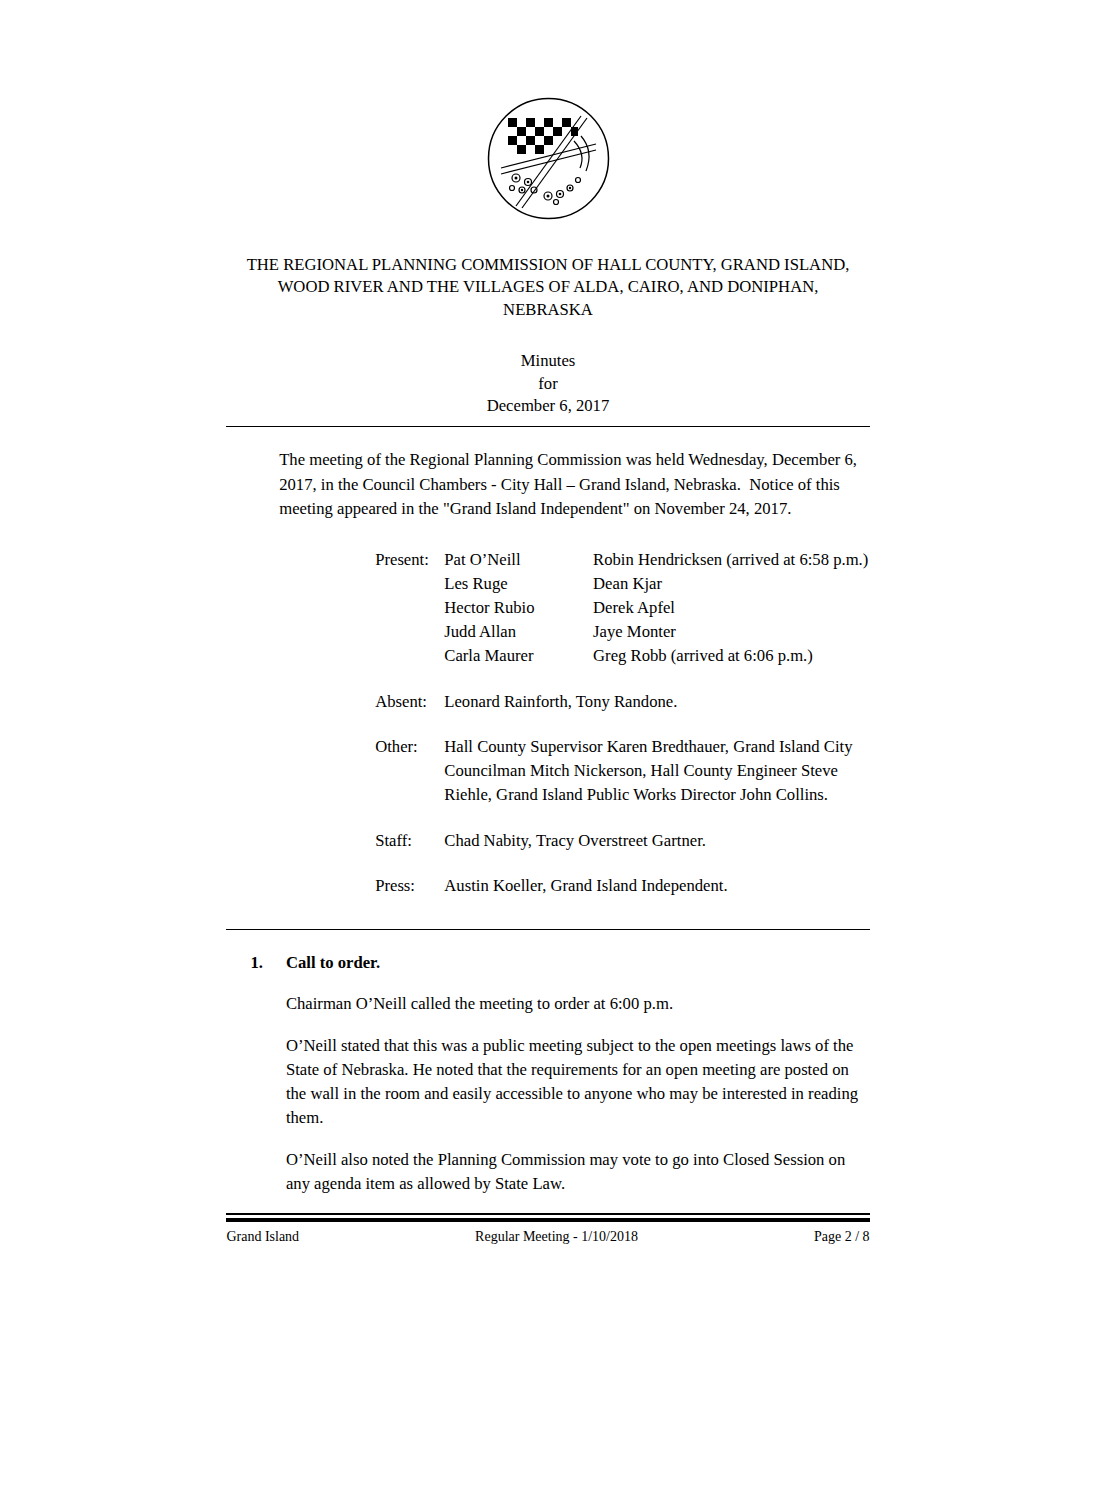THE REGIONAL PLANNING COMMISSION OF HALL COUNTY, GRAND ISLAND,
WOOD RIVER AND THE VILLAGES OF ALDA, CAIRO, AND DONIPHAN,
NEBRASKA
Minutes
for
December 6, 2017
The meeting of the Regional Planning Commission was held Wednesday, December 6, 2017, in the Council Chambers - City Hall – Grand Island, Nebraska. Notice of this meeting appeared in the "Grand Island Independent" on November 24, 2017.
Present:
Pat O’Neill
Robin Hendricksen (arrived at 6:58 p.m.)
Les Ruge
Dean Kjar
Hector Rubio
Derek Apfel
Judd Allan
Jaye Monter
Carla Maurer
Greg Robb (arrived at 6:06 p.m.)
Absent:
Leonard Rainforth, Tony Randone.
Other:
Hall County Supervisor Karen Bredthauer, Grand Island City Councilman Mitch Nickerson, Hall County Engineer Steve Riehle, Grand Island Public Works Director John Collins.
Staff:
Chad Nabity, Tracy Overstreet Gartner.
Press:
Austin Koeller, Grand Island Independent.
1.
Call to order.
Chairman O’Neill called the meeting to order at 6:00 p.m.
O’Neill stated that this was a public meeting subject to the open meetings laws of the State of Nebraska. He noted that the requirements for an open meeting are posted on the wall in the room and easily accessible to anyone who may be interested in reading them.
O’Neill also noted the Planning Commission may vote to go into Closed Session on any agenda item as allowed by State Law.
Grand Island
Regular Meeting - 1/10/2018
Page 2 / 8